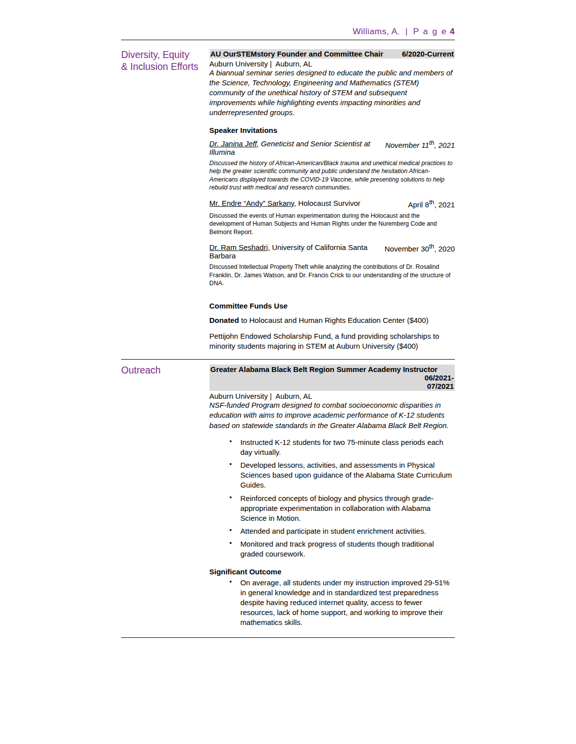Williams, A. | P a g e 4
| Diversity, Equity & Inclusion Efforts | AU OurSTEMstory Founder and Committee Chair 6/2020-Current Auburn University / Auburn, AL A biannual seminar series designed to educate the public and members of the Science, Technology, Engineering and Mathematics (STEM) community of the unethical history of STEM and subsequent improvements while highlighting events impacting minorities and underrepresented groups. Speaker Invitations November 11 th , 2021 Dr. Janina Jeff , Geneticist and Senior Scientist at Illumina Discussed the history of African-American/Black trauma and unethical medical practices to help the greater scientific community and public understand the hesitation African-Americans displayed towards the COVID-19 Vaccine, while presenting solutions to help rebuild trust with medical and research communities. April 8 th , 2021 Mr. Endre “Andy” Sarkany , Holocaust Survivor Discussed the events of Human experimentation during the Holocaust and the development of Human Subjects and Human Rights under the Nuremberg Code and Belmont Report. November 30 th , 2020 Dr. Ram Seshadri, University of California Santa Barbara Discussed Intellectual Property Theft while analyzing the contributions of Dr. Rosalind Franklin, Dr. James Watson, and Dr. Francis Crick to our understanding of the structure of DNA. Committee Funds Use Donated to Holocaust and Human Rights Education Center ($400) Pettijohn Endowed Scholarship Fund, a fund providing scholarships to minority students majoring in STEM at Auburn University ($400) |
| Outreach | Greater Alabama Black Belt Region Summer Academy Instructor 06/2021- 07/2021 Auburn University / Auburn, AL NSF-funded Program designed to combat socioeconomic disparities in education with aims to improve academic performance of K-12 students based on statewide standards in the Greater Alabama Black Belt Region. Instructed K-12 students for two 75-minute class periods each day virtually. Developed lessons, activities, and assessments in Physical Sciences based upon guidance of the Alabama State Curriculum Guides. Reinforced concepts of biology and physics through grade-appropriate experimentation in collaboration with Alabama Science in Motion. Attended and participate in student enrichment activities. Monitored and track progress of students though traditional graded coursework. Significant Outcome On average, all students under my instruction improved 29-51% in general knowledge and in standardized test preparedness despite having reduced internet quality, access to fewer resources, lack of home support, and working to improve their mathematics skills. |